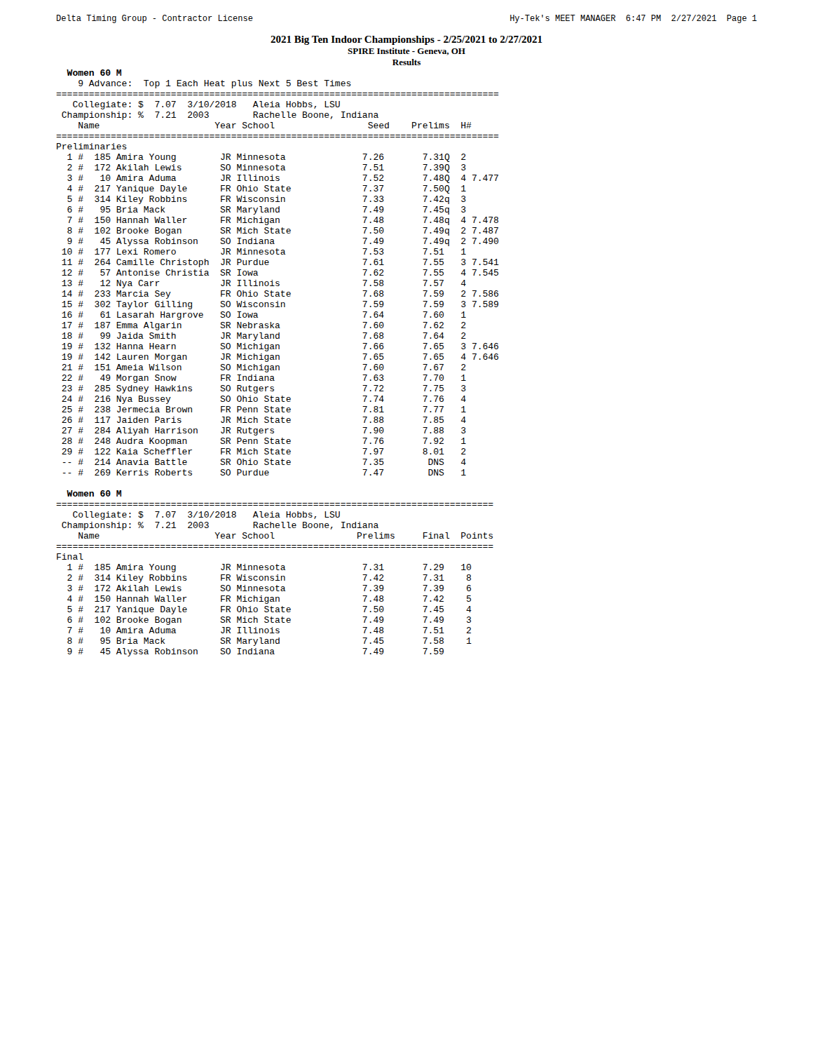Delta Timing Group - Contractor License Hy-Tek's MEET MANAGER 6:47 PM 2/27/2021 Page 1
2021 Big Ten Indoor Championships - 2/25/2021 to 2/27/2021
SPIRE Institute - Geneva, OH
Results
  Women 60 M
    9 Advance:  Top 1 Each Heat plus Next 5 Best Times
=================================================================================
   Collegiate: $  7.07  3/10/2018   Aleia Hobbs, LSU
 Championship: %  7.21  2003        Rachelle Boone, Indiana
    Name                     Year School                 Seed    Prelims  H#
=================================================================================
Preliminaries
  1 #  185 Amira Young        JR Minnesota              7.26       7.31Q  2
  2 #  172 Akilah Lewis       SO Minnesota              7.51       7.39Q  3
  3 #   10 Amira Aduma        JR Illinois               7.52       7.48Q  4 7.477
  4 #  217 Yanique Dayle      FR Ohio State             7.37       7.50Q  1
  5 #  314 Kiley Robbins      FR Wisconsin              7.33       7.42q  3
  6 #   95 Bria Mack          SR Maryland               7.49       7.45q  3
  7 #  150 Hannah Waller      FR Michigan               7.48       7.48q  4 7.478
  8 #  102 Brooke Bogan       SR Mich State             7.50       7.49q  2 7.487
  9 #   45 Alyssa Robinson    SO Indiana                7.49       7.49q  2 7.490
 10 #  177 Lexi Romero        JR Minnesota              7.53       7.51   1
 11 #  264 Camille Christoph  JR Purdue                 7.61       7.55   3 7.541
 12 #   57 Antonise Christia  SR Iowa                   7.62       7.55   4 7.545
 13 #   12 Nya Carr           JR Illinois               7.58       7.57   4
 14 #  233 Marcia Sey         FR Ohio State             7.68       7.59   2 7.586
 15 #  302 Taylor Gilling     SO Wisconsin              7.59       7.59   3 7.589
 16 #   61 Lasarah Hargrove   SO Iowa                   7.64       7.60   1
 17 #  187 Emma Algarin       SR Nebraska               7.60       7.62   2
 18 #   99 Jaida Smith        JR Maryland               7.68       7.64   2
 19 #  132 Hanna Hearn        SO Michigan               7.66       7.65   3 7.646
 19 #  142 Lauren Morgan      JR Michigan               7.65       7.65   4 7.646
 21 #  151 Ameia Wilson       SO Michigan               7.60       7.67   2
 22 #   49 Morgan Snow        FR Indiana                7.63       7.70   1
 23 #  285 Sydney Hawkins     SO Rutgers                7.72       7.75   3
 24 #  216 Nya Bussey         SO Ohio State             7.74       7.76   4
 25 #  238 Jermecia Brown     FR Penn State             7.81       7.77   1
 26 #  117 Jaiden Paris       JR Mich State             7.88       7.85   4
 27 #  284 Aliyah Harrison    JR Rutgers                7.90       7.88   3
 28 #  248 Audra Koopman      SR Penn State             7.76       7.92   1
 29 #  122 Kaia Scheffler     FR Mich State             7.97       8.01   2
 -- #  214 Anavia Battle      SR Ohio State             7.35        DNS   4
 -- #  269 Kerris Roberts     SO Purdue                 7.47        DNS   1

  Women 60 M
================================================================================
   Collegiate: $  7.07  3/10/2018   Aleia Hobbs, LSU
 Championship: %  7.21  2003        Rachelle Boone, Indiana
    Name                     Year School               Prelims     Final  Points
================================================================================
Final
  1 #  185 Amira Young        JR Minnesota              7.31       7.29   10
  2 #  314 Kiley Robbins      FR Wisconsin              7.42       7.31    8
  3 #  172 Akilah Lewis       SO Minnesota              7.39       7.39    6
  4 #  150 Hannah Waller      FR Michigan               7.48       7.42    5
  5 #  217 Yanique Dayle      FR Ohio State             7.50       7.45    4
  6 #  102 Brooke Bogan       SR Mich State             7.49       7.49    3
  7 #   10 Amira Aduma        JR Illinois               7.48       7.51    2
  8 #   95 Bria Mack          SR Maryland               7.45       7.58    1
  9 #   45 Alyssa Robinson    SO Indiana                7.49       7.59